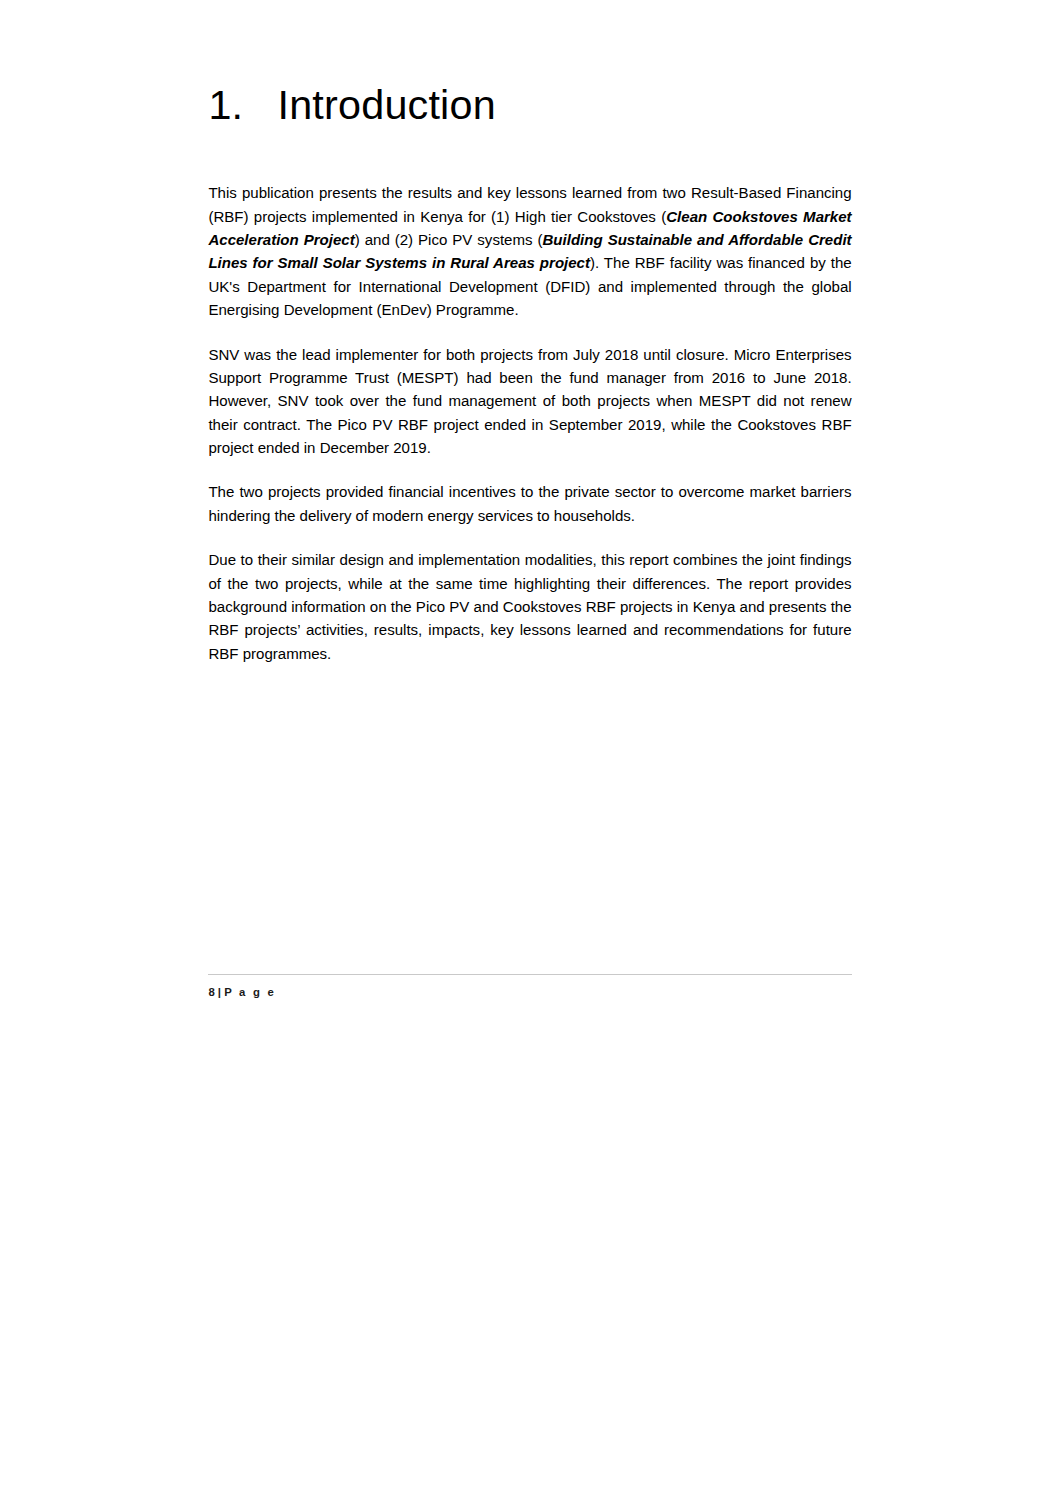1. Introduction
This publication presents the results and key lessons learned from two Result-Based Financing (RBF) projects implemented in Kenya for (1) High tier Cookstoves (Clean Cookstoves Market Acceleration Project) and (2) Pico PV systems (Building Sustainable and Affordable Credit Lines for Small Solar Systems in Rural Areas project). The RBF facility was financed by the UK's Department for International Development (DFID) and implemented through the global Energising Development (EnDev) Programme.
SNV was the lead implementer for both projects from July 2018 until closure. Micro Enterprises Support Programme Trust (MESPT) had been the fund manager from 2016 to June 2018. However, SNV took over the fund management of both projects when MESPT did not renew their contract. The Pico PV RBF project ended in September 2019, while the Cookstoves RBF project ended in December 2019.
The two projects provided financial incentives to the private sector to overcome market barriers hindering the delivery of modern energy services to households.
Due to their similar design and implementation modalities, this report combines the joint findings of the two projects, while at the same time highlighting their differences. The report provides background information on the Pico PV and Cookstoves RBF projects in Kenya and presents the RBF projects’ activities, results, impacts, key lessons learned and recommendations for future RBF programmes.
8 | P a g e